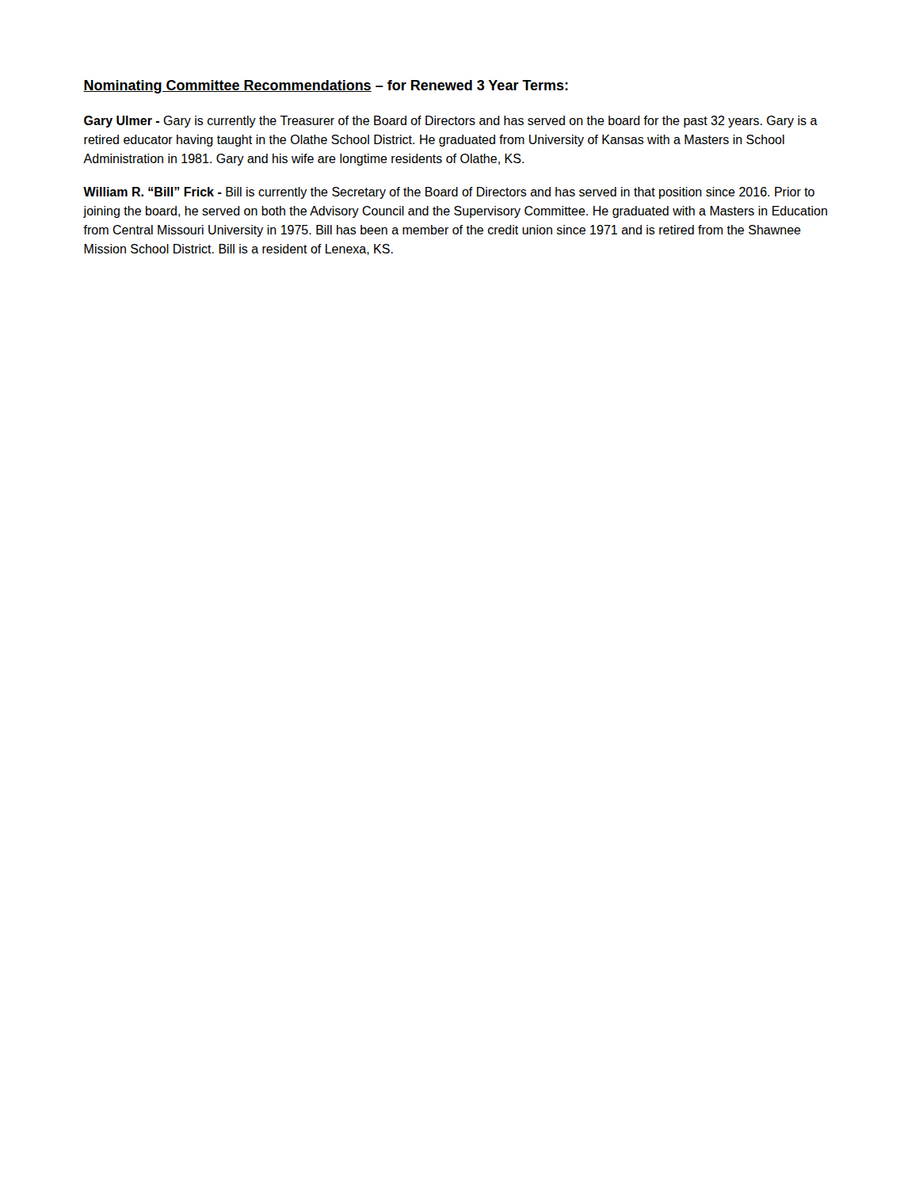Nominating Committee Recommendations – for Renewed 3 Year Terms:
Gary Ulmer - Gary is currently the Treasurer of the Board of Directors and has served on the board for the past 32 years. Gary is a retired educator having taught in the Olathe School District. He graduated from University of Kansas with a Masters in School Administration in 1981. Gary and his wife are longtime residents of Olathe, KS.
William R. “Bill” Frick - Bill is currently the Secretary of the Board of Directors and has served in that position since 2016. Prior to joining the board, he served on both the Advisory Council and the Supervisory Committee. He graduated with a Masters in Education from Central Missouri University in 1975. Bill has been a member of the credit union since 1971 and is retired from the Shawnee Mission School District. Bill is a resident of Lenexa, KS.